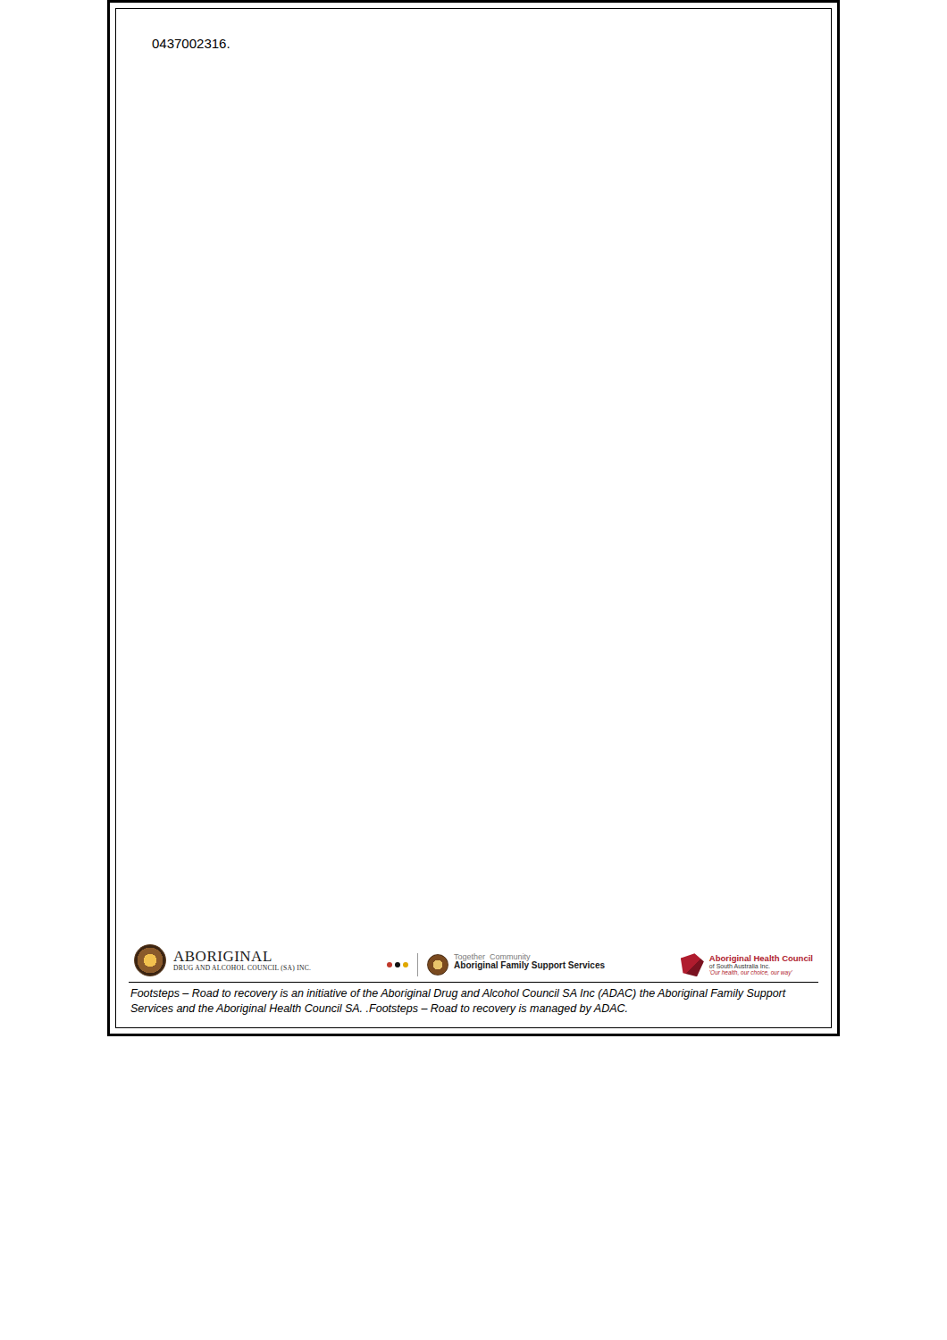0437002316.
ABORIGINAL
Drug and Alcohol Council (SA) Inc.
Together Community
Aboriginal Family Support Services
Aboriginal Health Council
of South Australia Inc.
'Our health, our choice, our way'
Footsteps – Road to recovery is an initiative of the Aboriginal Drug and Alcohol Council SA Inc (ADAC) the Aboriginal Family Support Services and the Aboriginal Health Council SA. .Footsteps – Road to recovery is managed by ADAC.